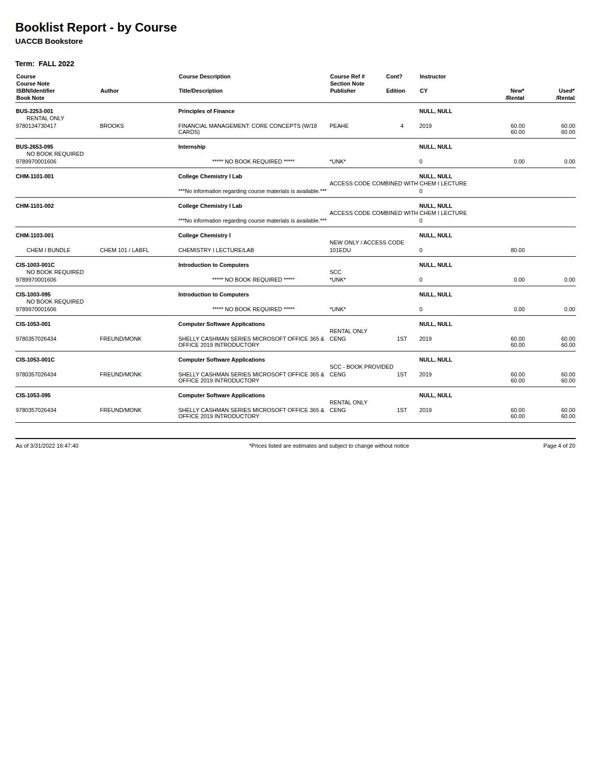Booklist Report - by Course
UACCB Bookstore
Term: FALL 2022
| Course | | Course Description | Course Ref # | Cont? | Instructor |
| Course Note | | | Section Note | | |
| ISBN/Identifier | Author | Title/Description | Publisher | Edition | CY | New* | Used* |
| Book Note | | | | | | /Rental | /Rental |
| BUS-2253-001 | | Principles of Finance | | | NULL, NULL |
| RENTAL ONLY | | | | | |
| 9780134730417 | BROOKS | FINANCIAL MANAGEMENT: CORE CONCEPTS (W/18 CARDS) | PEAHE | 4 | 2019 | 60.00 60.00 | 60.00 60.00 |
| BUS-2653-095 | | Internship | | | NULL, NULL |
| NO BOOK REQUIRED | | | | | |
| 9789970001606 | | ***** NO BOOK REQUIRED ***** | *UNK* | | 0 | 0.00 | 0.00 |
| CHM-1101-001 | | College Chemistry I Lab | | | NULL, NULL |
| | | | ACCESS CODE COMBINED WITH CHEM I LECTURE | |
| | | ***No information regarding course materials is available.*** | | | 0 | | |
| CHM-1101-002 | | College Chemistry I Lab | | | NULL, NULL |
| | | | ACCESS CODE COMBINED WITH CHEM I LECTURE | |
| | | ***No information regarding course materials is available.*** | | | 0 | | |
| CHM-1103-001 | | College Chemistry I | | | NULL, NULL |
| | | | NEW ONLY / ACCESS CODE | |
| CHEM I BUNDLE | CHEM 101 / LABFL | CHEMISTRY I LECTURE/LAB | 101EDU | | 0 | 80.00 | |
| CIS-1003-001C | | Introduction to Computers | | | NULL, NULL |
| NO BOOK REQUIRED | | | SCC | | |
| 9789970001606 | | ***** NO BOOK REQUIRED ***** | *UNK* | | 0 | 0.00 | 0.00 |
| CIS-1003-095 | | Introduction to Computers | | | NULL, NULL |
| NO BOOK REQUIRED | | | | | |
| 9789970001606 | | ***** NO BOOK REQUIRED ***** | *UNK* | | 0 | 0.00 | 0.00 |
| CIS-1053-001 | | Computer Software Applications | | | NULL, NULL |
| | | | RENTAL ONLY | |
| 9780357026434 | FREUND/MONK | SHELLY CASHMAN SERIES MICROSOFT OFFICE 365 & OFFICE 2019 INTRODUCTORY | CENG | 1ST | 2019 | 60.00 60.00 | 60.00 60.00 |
| CIS-1053-001C | | Computer Software Applications | | | NULL, NULL |
| | | | SCC - BOOK PROVIDED | |
| 9780357026434 | FREUND/MONK | SHELLY CASHMAN SERIES MICROSOFT OFFICE 365 & OFFICE 2019 INTRODUCTORY | CENG | 1ST | 2019 | 60.00 60.00 | 60.00 60.00 |
| CIS-1053-095 | | Computer Software Applications | | | NULL, NULL |
| | | | RENTAL ONLY | |
| 9780357026434 | FREUND/MONK | SHELLY CASHMAN SERIES MICROSOFT OFFICE 365 & OFFICE 2019 INTRODUCTORY | CENG | 1ST | 2019 | 60.00 60.00 | 60.00 60.00 |
| As of 3/31/2022 16:47:40 | *Prices listed are estimates and subject to change without notice | Page 4 of 20 |